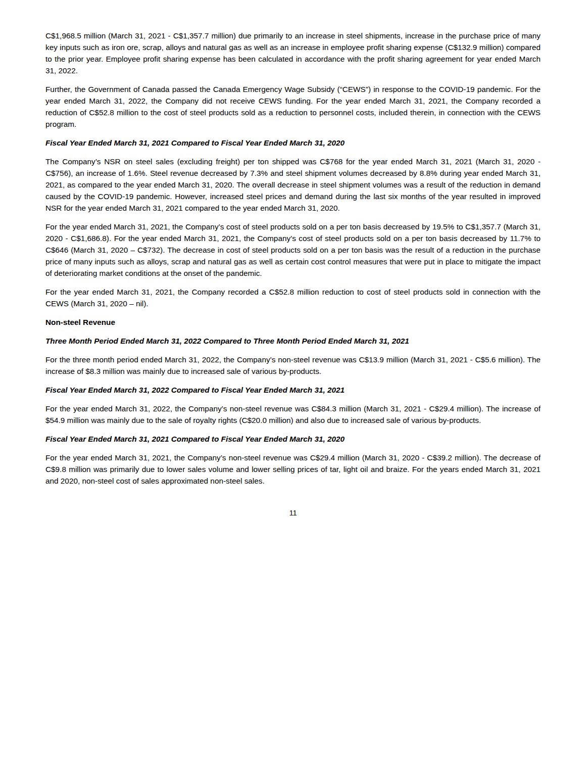C$1,968.5 million (March 31, 2021 - C$1,357.7 million) due primarily to an increase in steel shipments, increase in the purchase price of many key inputs such as iron ore, scrap, alloys and natural gas as well as an increase in employee profit sharing expense (C$132.9 million) compared to the prior year. Employee profit sharing expense has been calculated in accordance with the profit sharing agreement for year ended March 31, 2022.
Further, the Government of Canada passed the Canada Emergency Wage Subsidy (“CEWS”) in response to the COVID-19 pandemic. For the year ended March 31, 2022, the Company did not receive CEWS funding. For the year ended March 31, 2021, the Company recorded a reduction of C$52.8 million to the cost of steel products sold as a reduction to personnel costs, included therein, in connection with the CEWS program.
Fiscal Year Ended March 31, 2021 Compared to Fiscal Year Ended March 31, 2020
The Company’s NSR on steel sales (excluding freight) per ton shipped was C$768 for the year ended March 31, 2021 (March 31, 2020 - C$756), an increase of 1.6%. Steel revenue decreased by 7.3% and steel shipment volumes decreased by 8.8% during year ended March 31, 2021, as compared to the year ended March 31, 2020. The overall decrease in steel shipment volumes was a result of the reduction in demand caused by the COVID-19 pandemic. However, increased steel prices and demand during the last six months of the year resulted in improved NSR for the year ended March 31, 2021 compared to the year ended March 31, 2020.
For the year ended March 31, 2021, the Company’s cost of steel products sold on a per ton basis decreased by 19.5% to C$1,357.7 (March 31, 2020 - C$1,686.8). For the year ended March 31, 2021, the Company’s cost of steel products sold on a per ton basis decreased by 11.7% to C$646 (March 31, 2020 – C$732). The decrease in cost of steel products sold on a per ton basis was the result of a reduction in the purchase price of many inputs such as alloys, scrap and natural gas as well as certain cost control measures that were put in place to mitigate the impact of deteriorating market conditions at the onset of the pandemic.
For the year ended March 31, 2021, the Company recorded a C$52.8 million reduction to cost of steel products sold in connection with the CEWS (March 31, 2020 – nil).
Non-steel Revenue
Three Month Period Ended March 31, 2022 Compared to Three Month Period Ended March 31, 2021
For the three month period ended March 31, 2022, the Company’s non-steel revenue was C$13.9 million (March 31, 2021 - C$5.6 million). The increase of $8.3 million was mainly due to increased sale of various by-products.
Fiscal Year Ended March 31, 2022 Compared to Fiscal Year Ended March 31, 2021
For the year ended March 31, 2022, the Company’s non-steel revenue was C$84.3 million (March 31, 2021 - C$29.4 million). The increase of $54.9 million was mainly due to the sale of royalty rights (C$20.0 million) and also due to increased sale of various by-products.
Fiscal Year Ended March 31, 2021 Compared to Fiscal Year Ended March 31, 2020
For the year ended March 31, 2021, the Company’s non-steel revenue was C$29.4 million (March 31, 2020 - C$39.2 million). The decrease of C$9.8 million was primarily due to lower sales volume and lower selling prices of tar, light oil and braize. For the years ended March 31, 2021 and 2020, non-steel cost of sales approximated non-steel sales.
11